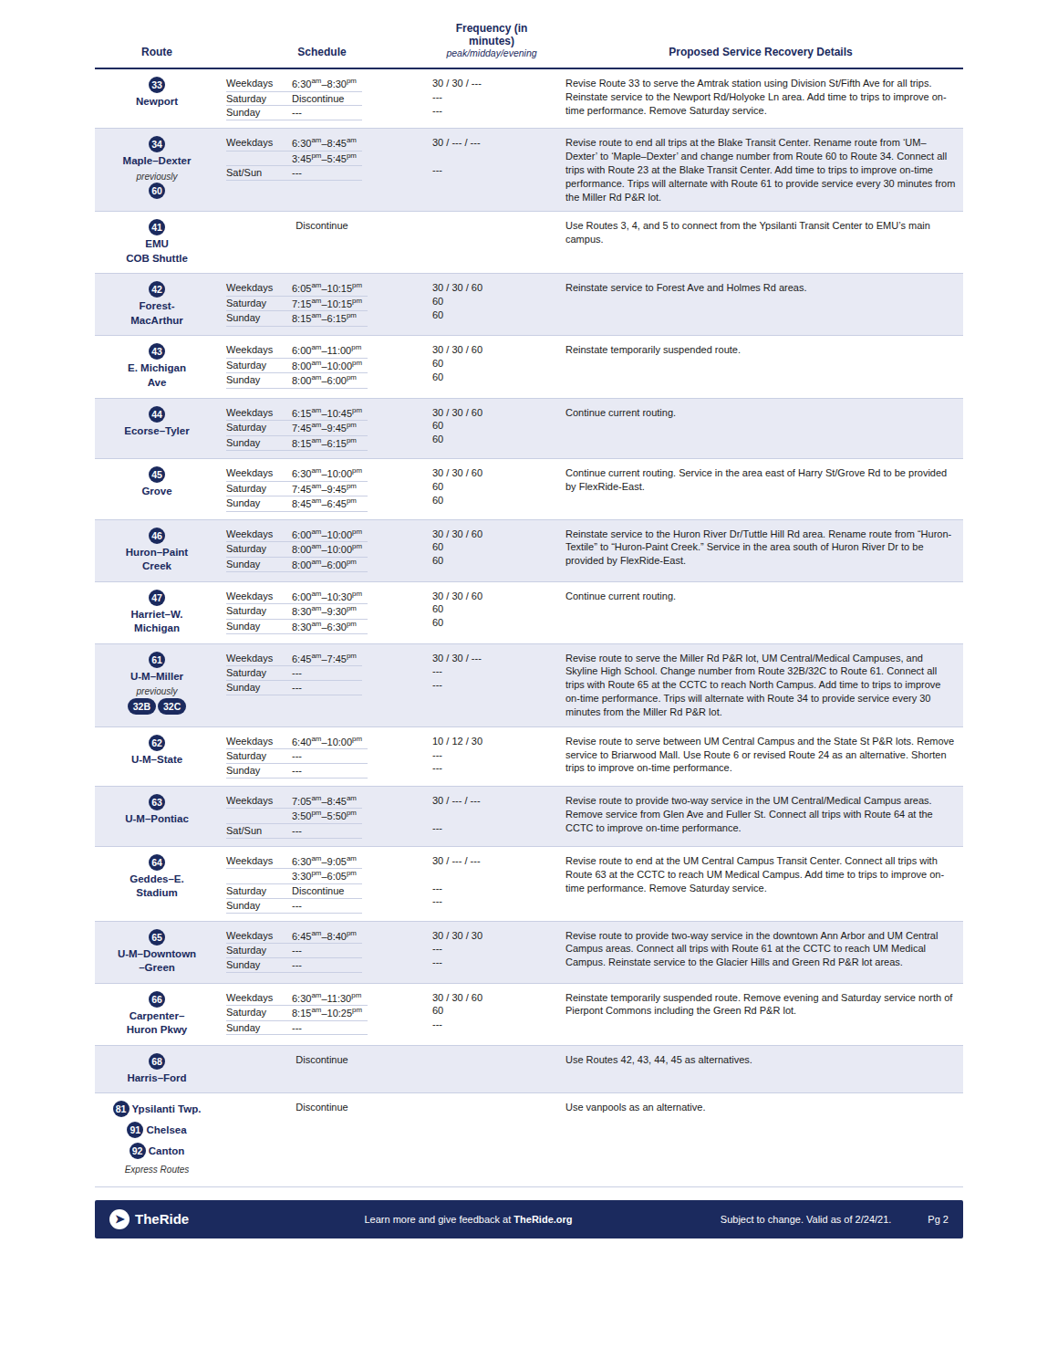| Route | Schedule | Frequency (in minutes) peak/midday/evening | Proposed Service Recovery Details |
| --- | --- | --- | --- |
| 33 Newport | / Weekdays / 6:30 am –8:30 pm / / Saturday / Discontinue / / Sunday / --- / | 30 / 30 / --- --- --- | Revise Route 33 to serve the Amtrak station using Division St/Fifth Ave for all trips. Reinstate service to the Newport Rd/Holyoke Ln area. Add time to trips to improve on-time performance. Remove Saturday service. |
| 34 Maple–Dexter previously 60 | / Weekdays / 6:30 am –8:45 am / / / 3:45 pm –5:45 pm / / Sat/Sun / --- / | 30 / --- / --- --- | Revise route to end all trips at the Blake Transit Center. Rename route from ‘UM–Dexter’ to ‘Maple–Dexter’ and change number from Route 60 to Route 34. Connect all trips with Route 23 at the Blake Transit Center. Add time to trips to improve on-time performance. Trips will alternate with Route 61 to provide service every 30 minutes from the Miller Rd P&R lot. |
| 41 EMU COB Shuttle | Discontinue | | Use Routes 3, 4, and 5 to connect from the Ypsilanti Transit Center to EMU’s main campus. |
| 42 Forest- MacArthur | / Weekdays / 6:05 am –10:15 pm / / Saturday / 7:15 am –10:15 pm / / Sunday / 8:15 am –6:15 pm / | 30 / 30 / 60 60 60 | Reinstate service to Forest Ave and Holmes Rd areas. |
| 43 E. Michigan Ave | / Weekdays / 6:00 am –11:00 pm / / Saturday / 8:00 am –10:00 pm / / Sunday / 8:00 am –6:00 pm / | 30 / 30 / 60 60 60 | Reinstate temporarily suspended route. |
| 44 Ecorse–Tyler | / Weekdays / 6:15 am –10:45 pm / / Saturday / 7:45 am –9:45 pm / / Sunday / 8:15 am –6:15 pm / | 30 / 30 / 60 60 60 | Continue current routing. |
| 45 Grove | / Weekdays / 6:30 am –10:00 pm / / Saturday / 7:45 am –9:45 pm / / Sunday / 8:45 am –6:45 pm / | 30 / 30 / 60 60 60 | Continue current routing. Service in the area east of Harry St/Grove Rd to be provided by FlexRide-East. |
| 46 Huron–Paint Creek | / Weekdays / 6:00 am –10:00 pm / / Saturday / 8:00 am –10:00 pm / / Sunday / 8:00 am –6:00 pm / | 30 / 30 / 60 60 60 | Reinstate service to the Huron River Dr/Tuttle Hill Rd area. Rename route from “Huron-Textile” to “Huron-Paint Creek.” Service in the area south of Huron River Dr to be provided by FlexRide-East. |
| 47 Harriet–W. Michigan | / Weekdays / 6:00 am –10:30 pm / / Saturday / 8:30 am –9:30 pm / / Sunday / 8:30 am –6:30 pm / | 30 / 30 / 60 60 60 | Continue current routing. |
| 61 U-M–Miller previously 32B 32C | / Weekdays / 6:45 am –7:45 pm / / Saturday / --- / / Sunday / --- / | 30 / 30 / --- --- --- | Revise route to serve the Miller Rd P&R lot, UM Central/Medical Campuses, and Skyline High School. Change number from Route 32B/32C to Route 61. Connect all trips with Route 65 at the CCTC to reach North Campus. Add time to trips to improve on-time performance. Trips will alternate with Route 34 to provide service every 30 minutes from the Miller Rd P&R lot. |
| 62 U-M–State | / Weekdays / 6:40 am –10:00 pm / / Saturday / --- / / Sunday / --- / | 10 / 12 / 30 --- --- | Revise route to serve between UM Central Campus and the State St P&R lots. Remove service to Briarwood Mall. Use Route 6 or revised Route 24 as an alternative. Shorten trips to improve on-time performance. |
| 63 U-M–Pontiac | / Weekdays / 7:05 am –8:45 am / / / 3:50 pm –5:50 pm / / Sat/Sun / --- / | 30 / --- / --- --- | Revise route to provide two-way service in the UM Central/Medical Campus areas. Remove service from Glen Ave and Fuller St. Connect all trips with Route 64 at the CCTC to improve on-time performance. |
| 64 Geddes–E. Stadium | / Weekdays / 6:30 am –9:05 am / / / 3:30 pm –6:05 pm / / Saturday / Discontinue / / Sunday / --- / | 30 / --- / --- --- --- | Revise route to end at the UM Central Campus Transit Center. Connect all trips with Route 63 at the CCTC to reach UM Medical Campus. Add time to trips to improve on-time performance. Remove Saturday service. |
| 65 U-M–Downtown –Green | / Weekdays / 6:45 am –8:40 pm / / Saturday / --- / / Sunday / --- / | 30 / 30 / 30 --- --- | Revise route to provide two-way service in the downtown Ann Arbor and UM Central Campus areas. Connect all trips with Route 61 at the CCTC to reach UM Medical Campus. Reinstate service to the Glacier Hills and Green Rd P&R lot areas. |
| 66 Carpenter– Huron Pkwy | / Weekdays / 6:30 am –11:30 pm / / Saturday / 8:15 am –10:25 pm / / Sunday / --- / | 30 / 30 / 60 60 --- | Reinstate temporarily suspended route. Remove evening and Saturday service north of Pierpont Commons including the Green Rd P&R lot. |
| 68 Harris–Ford | Discontinue | | Use Routes 42, 43, 44, 45 as alternatives. |
| 81 Ypsilanti Twp. 91 Chelsea 92 Canton Express Routes | Discontinue | | Use vanpools as an alternative. |
➤TheRide
Learn more and give feedback at TheRide.org
Subject to change. Valid as of 2/24/21.Pg 2